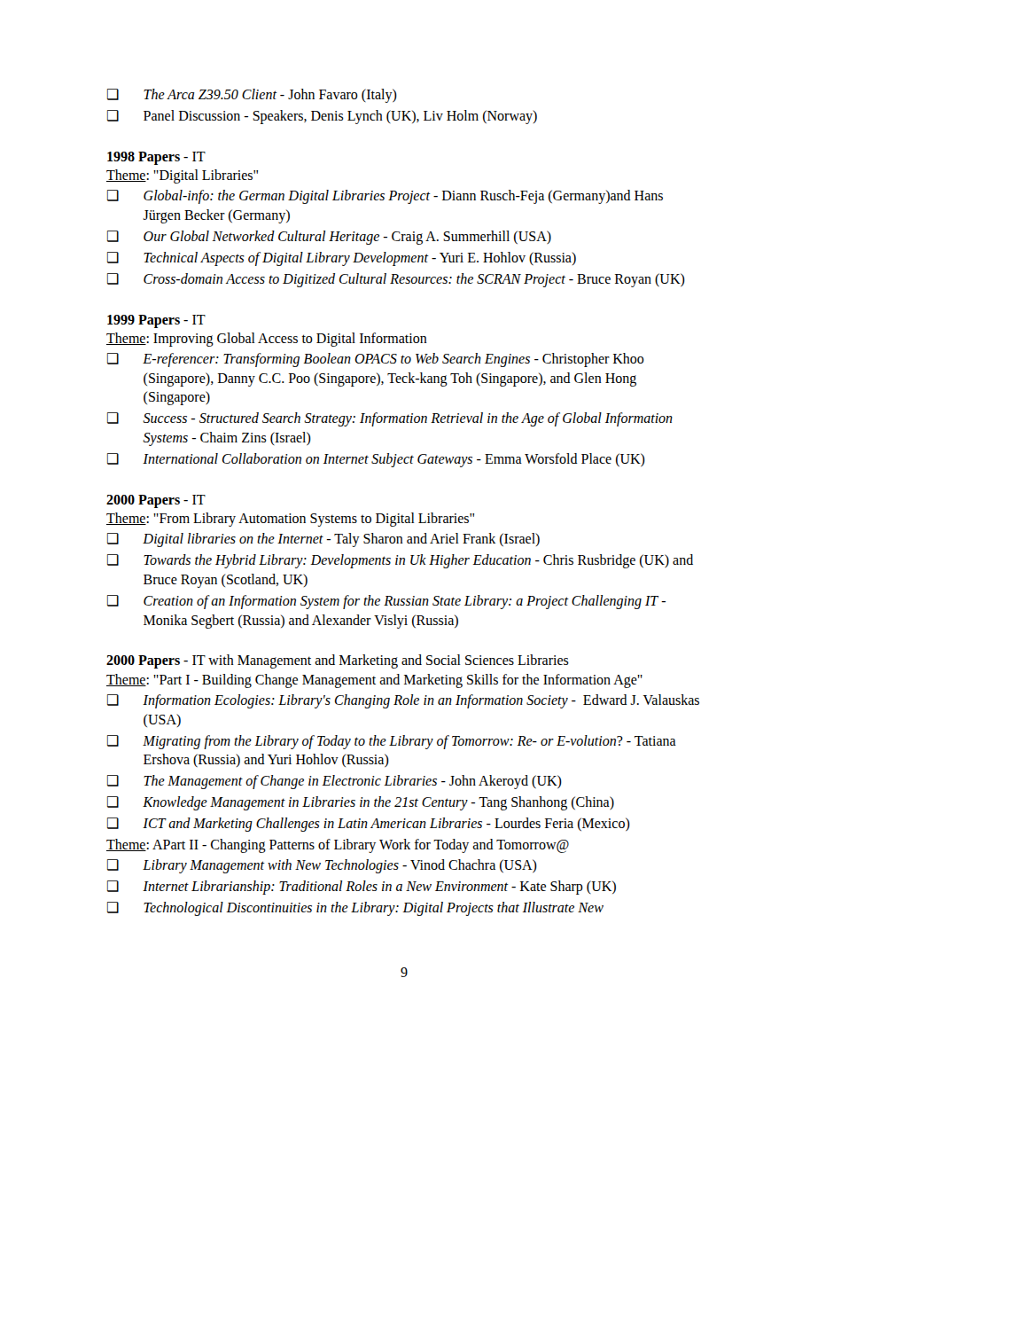The Arca Z39.50 Client - John Favaro (Italy)
Panel Discussion - Speakers, Denis Lynch (UK), Liv Holm (Norway)
1998 Papers - IT
Theme: "Digital Libraries"
Global-info: the German Digital Libraries Project - Diann Rusch-Feja (Germany)and Hans Jürgen Becker (Germany)
Our Global Networked Cultural Heritage - Craig A. Summerhill (USA)
Technical Aspects of Digital Library Development - Yuri E. Hohlov (Russia)
Cross-domain Access to Digitized Cultural Resources: the SCRAN Project - Bruce Royan (UK)
1999 Papers - IT
Theme: Improving Global Access to Digital Information
E-referencer: Transforming Boolean OPACS to Web Search Engines - Christopher Khoo (Singapore), Danny C.C. Poo (Singapore), Teck-kang Toh (Singapore), and Glen Hong (Singapore)
Success - Structured Search Strategy: Information Retrieval in the Age of Global Information Systems - Chaim Zins (Israel)
International Collaboration on Internet Subject Gateways - Emma Worsfold Place (UK)
2000 Papers - IT
Theme: "From Library Automation Systems to Digital Libraries"
Digital libraries on the Internet - Taly Sharon and Ariel Frank (Israel)
Towards the Hybrid Library: Developments in Uk Higher Education - Chris Rusbridge (UK) and Bruce Royan (Scotland, UK)
Creation of an Information System for the Russian State Library: a Project Challenging IT - Monika Segbert (Russia) and Alexander Vislyi (Russia)
2000 Papers - IT with Management and Marketing and Social Sciences Libraries
Theme: "Part I - Building Change Management and Marketing Skills for the Information Age"
Information Ecologies: Library's Changing Role in an Information Society - Edward J. Valauskas (USA)
Migrating from the Library of Today to the Library of Tomorrow: Re- or E-volution? - Tatiana Ershova (Russia) and Yuri Hohlov (Russia)
The Management of Change in Electronic Libraries - John Akeroyd (UK)
Knowledge Management in Libraries in the 21st Century - Tang Shanhong (China)
ICT and Marketing Challenges in Latin American Libraries - Lourdes Feria (Mexico)
Theme: APart II - Changing Patterns of Library Work for Today and Tomorrow@
Library Management with New Technologies - Vinod Chachra (USA)
Internet Librarianship: Traditional Roles in a New Environment - Kate Sharp (UK)
Technological Discontinuities in the Library: Digital Projects that Illustrate New
9